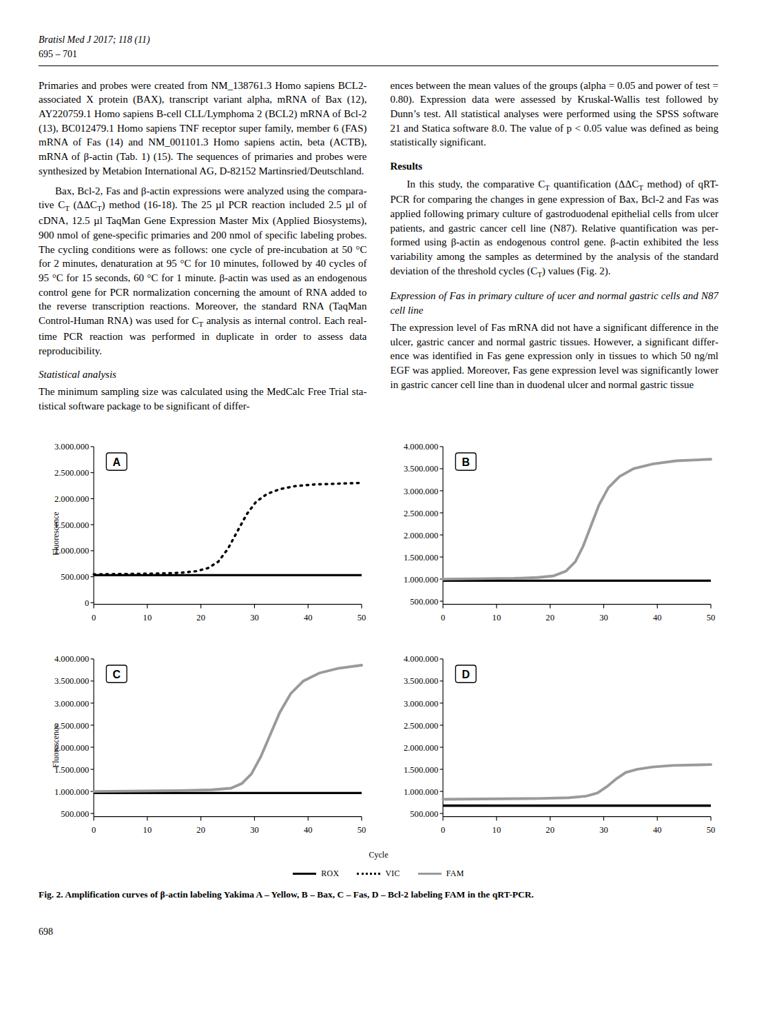Bratisl Med J 2017; 118 (11)
695 – 701
Primaries and probes were created from NM_138761.3 Homo sapiens BCL2-associated X protein (BAX), transcript variant alpha, mRNA of Bax (12), AY220759.1 Homo sapiens B-cell CLL/Lymphoma 2 (BCL2) mRNA of Bcl-2 (13), BC012479.1 Homo sapiens TNF receptor super family, member 6 (FAS) mRNA of Fas (14) and NM_001101.3 Homo sapiens actin, beta (ACTB), mRNA of β-actin (Tab. 1) (15). The sequences of primaries and probes were synthesized by Metabion International AG, D-82152 Martinsried/Deutschland.
Bax, Bcl-2, Fas and β-actin expressions were analyzed using the comparative CT (ΔΔCT) method (16-18). The 25 µl PCR reaction included 2.5 µl of cDNA, 12.5 µl TaqMan Gene Expression Master Mix (Applied Biosystems), 900 nmol of gene-specific primaries and 200 nmol of specific labeling probes. The cycling conditions were as follows: one cycle of pre-incubation at 50 °C for 2 minutes, denaturation at 95 °C for 10 minutes, followed by 40 cycles of 95 °C for 15 seconds, 60 °C for 1 minute. β-actin was used as an endogenous control gene for PCR normalization concerning the amount of RNA added to the reverse transcription reactions. Moreover, the standard RNA (TaqMan Control-Human RNA) was used for CT analysis as internal control. Each real-time PCR reaction was performed in duplicate in order to assess data reproducibility.
Statistical analysis
The minimum sampling size was calculated using the MedCalc Free Trial statistical software package to be significant of differ-
ences between the mean values of the groups (alpha = 0.05 and power of test = 0.80). Expression data were assessed by Kruskal-Wallis test followed by Dunn’s test. All statistical analyses were performed using the SPSS software 21 and Statica software 8.0. The value of p < 0.05 value was defined as being statistically significant.
Results
In this study, the comparative CT quantification (ΔΔCT method) of qRT-PCR for comparing the changes in gene expression of Bax, Bcl-2 and Fas was applied following primary culture of gastroduodenal epithelial cells from ulcer patients, and gastric cancer cell line (N87). Relative quantification was performed using β-actin as endogenous control gene. β-actin exhibited the less variability among the samples as determined by the analysis of the standard deviation of the threshold cycles (CT) values (Fig. 2).
Expression of Fas in primary culture of ucer and normal gastric cells and N87 cell line
The expression level of Fas mRNA did not have a significant difference in the ulcer, gastric cancer and normal gastric tissues. However, a significant difference was identified in Fas gene expression only in tissues to which 50 ng/ml EGF was applied. Moreover, Fas gene expression level was significantly lower in gastric cancer cell line than in duodenal ulcer and normal gastric tissue
Fluorescence
3.000.000 2.500.000 2.000.000 1.500.000 1.000.000 500.000 0 0 10 20 30 40 50 A
4.000.000 3.500.000 3.000.000 2.500.000 2.000.000 1.500.000 1.000.000 500.000 0 10 20 30 40 50 B
Fluorescence
4.000.000 3.500.000 3.000.000 2.500.000 2.000.000 1.500.000 1.000.000 500.000 0 10 20 30 40 50 C
4.000.000 3.500.000 3.000.000 2.500.000 2.000.000 1.500.000 1.000.000 500.000 0 10 20 30 40 50 D
Cycle
ROX VIC FAM
Fig. 2. Amplification curves of β-actin labeling Yakima A – Yellow, B – Bax, C – Fas, D – Bcl-2 labeling FAM in the qRT-PCR.
698